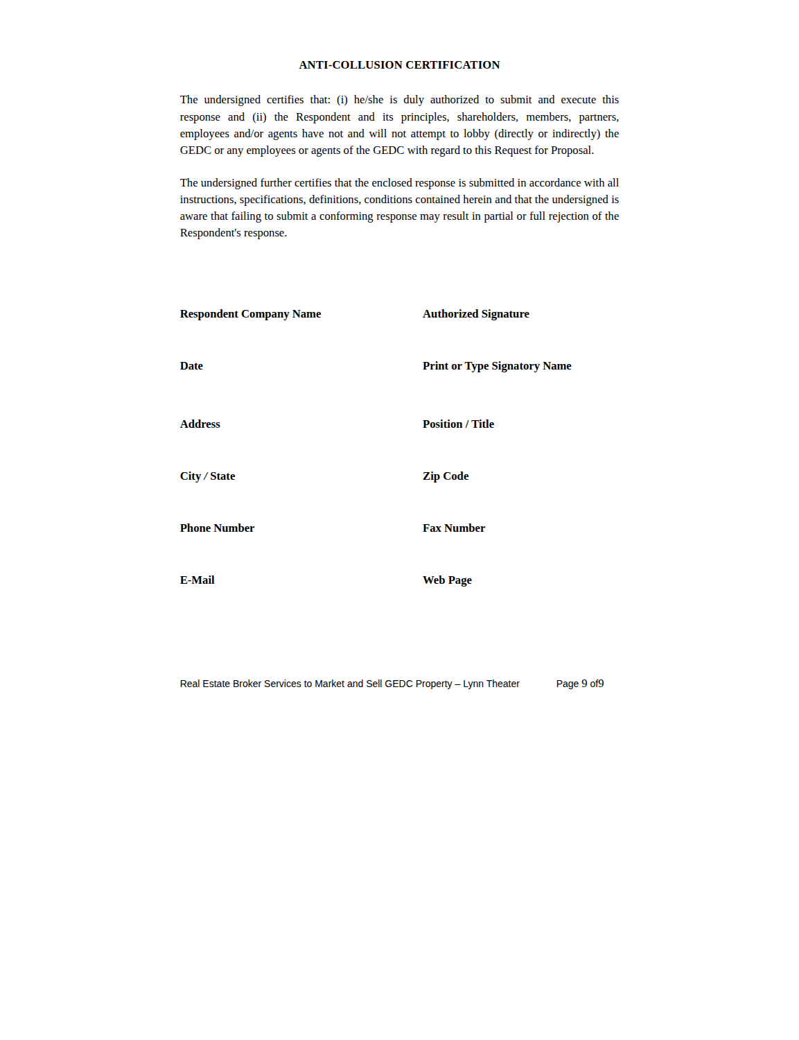ANTI-COLLUSION CERTIFICATION
The undersigned certifies that: (i) he/she is duly authorized to submit and execute this response and (ii) the Respondent and its principles, shareholders, members, partners, employees and/or agents have not and will not attempt to lobby (directly or indirectly) the GEDC or any employees or agents of the GEDC with regard to this Request for Proposal.
The undersigned further certifies that the enclosed response is submitted in accordance with all instructions, specifications, definitions, conditions contained herein and that the undersigned is aware that failing to submit a conforming response may result in partial or full rejection of the Respondent's response.
| Respondent Company Name | Authorized Signature |
| Date | Print or Type Signatory Name |
| Address | Position / Title |
| City / State | Zip Code |
| Phone Number | Fax Number |
| E-Mail | Web Page |
Real Estate Broker Services to Market and Sell GEDC Property – Lynn Theater
Page 9 of9